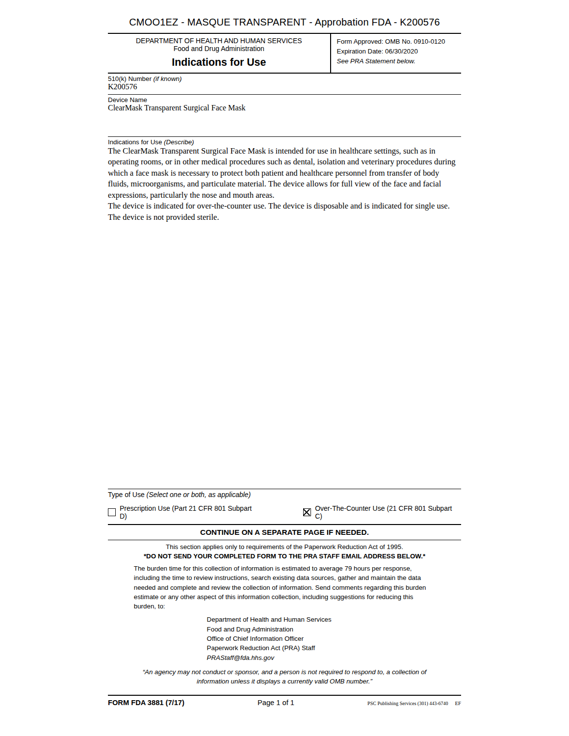CMOO1EZ - MASQUE TRANSPARENT - Approbation FDA - K200576
| DEPARTMENT OF HEALTH AND HUMAN SERVICES Food and Drug Administration Indications for Use | Form Approved: OMB No. 0910-0120 Expiration Date: 06/30/2020 See PRA Statement below. |
510(k) Number (if known)
K200576
Device Name
ClearMask Transparent Surgical Face Mask
Indications for Use (Describe)
The ClearMask Transparent Surgical Face Mask is intended for use in healthcare settings, such as in operating rooms, or in other medical procedures such as dental, isolation and veterinary procedures during which a face mask is necessary to protect both patient and healthcare personnel from transfer of body fluids, microorganisms, and particulate material. The device allows for full view of the face and facial expressions, particularly the nose and mouth areas.
The device is indicated for over-the-counter use. The device is disposable and is indicated for single use. The device is not provided sterile.
Type of Use (Select one or both, as applicable)
Prescription Use (Part 21 CFR 801 Subpart D)
Over-The-Counter Use (21 CFR 801 Subpart C)
CONTINUE ON A SEPARATE PAGE IF NEEDED.
This section applies only to requirements of the Paperwork Reduction Act of 1995.
*DO NOT SEND YOUR COMPLETED FORM TO THE PRA STAFF EMAIL ADDRESS BELOW.*
The burden time for this collection of information is estimated to average 79 hours per response, including the time to review instructions, search existing data sources, gather and maintain the data needed and complete and review the collection of information. Send comments regarding this burden estimate or any other aspect of this information collection, including suggestions for reducing this burden, to:
Department of Health and Human Services
Food and Drug Administration
Office of Chief Information Officer
Paperwork Reduction Act (PRA) Staff
PRAStaff@fda.hhs.gov
“An agency may not conduct or sponsor, and a person is not required to respond to, a collection of
information unless it displays a currently valid OMB number.”
FORM FDA 3881 (7/17)
Page 1 of 1
PSC Publishing Services (301) 443-6740 EF